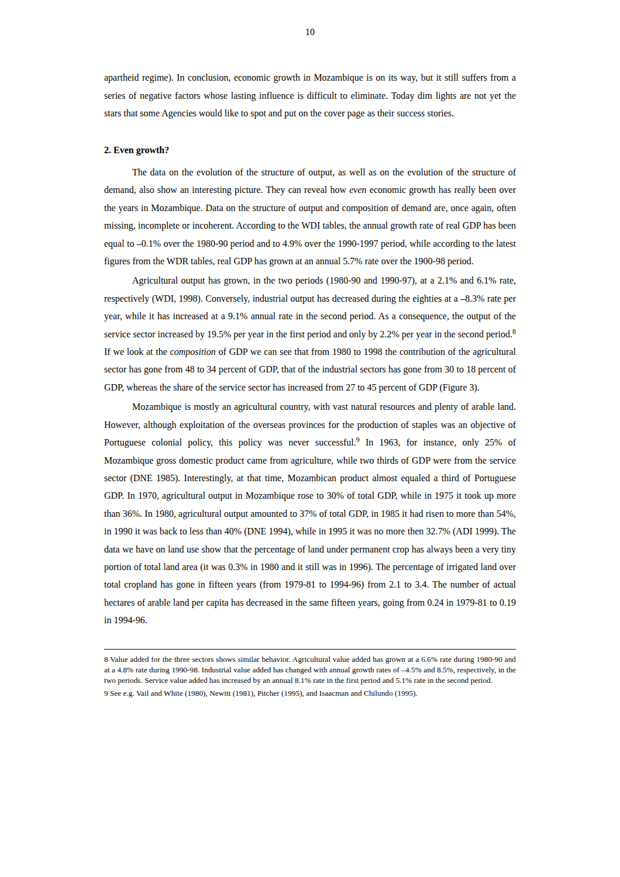10
apartheid regime). In conclusion, economic growth in Mozambique is on its way, but it still suffers from a series of negative factors whose lasting influence is difficult to eliminate. Today dim lights are not yet the stars that some Agencies would like to spot and put on the cover page as their success stories.
2. Even growth?
The data on the evolution of the structure of output, as well as on the evolution of the structure of demand, also show an interesting picture. They can reveal how even economic growth has really been over the years in Mozambique. Data on the structure of output and composition of demand are, once again, often missing, incomplete or incoherent. According to the WDI tables, the annual growth rate of real GDP has been equal to –0.1% over the 1980-90 period and to 4.9% over the 1990-1997 period, while according to the latest figures from the WDR tables, real GDP has grown at an annual 5.7% rate over the 1900-98 period.
Agricultural output has grown, in the two periods (1980-90 and 1990-97), at a 2.1% and 6.1% rate, respectively (WDI, 1998). Conversely, industrial output has decreased during the eighties at a –8.3% rate per year, while it has increased at a 9.1% annual rate in the second period. As a consequence, the output of the service sector increased by 19.5% per year in the first period and only by 2.2% per year in the second period.8 If we look at the composition of GDP we can see that from 1980 to 1998 the contribution of the agricultural sector has gone from 48 to 34 percent of GDP, that of the industrial sectors has gone from 30 to 18 percent of GDP, whereas the share of the service sector has increased from 27 to 45 percent of GDP (Figure 3).
Mozambique is mostly an agricultural country, with vast natural resources and plenty of arable land. However, although exploitation of the overseas provinces for the production of staples was an objective of Portuguese colonial policy, this policy was never successful.9 In 1963, for instance, only 25% of Mozambique gross domestic product came from agriculture, while two thirds of GDP were from the service sector (DNE 1985). Interestingly, at that time, Mozambican product almost equaled a third of Portuguese GDP. In 1970, agricultural output in Mozambique rose to 30% of total GDP, while in 1975 it took up more than 36%. In 1980, agricultural output amounted to 37% of total GDP, in 1985 it had risen to more than 54%, in 1990 it was back to less than 40% (DNE 1994), while in 1995 it was no more then 32.7% (ADI 1999). The data we have on land use show that the percentage of land under permanent crop has always been a very tiny portion of total land area (it was 0.3% in 1980 and it still was in 1996). The percentage of irrigated land over total cropland has gone in fifteen years (from 1979-81 to 1994-96) from 2.1 to 3.4. The number of actual hectares of arable land per capita has decreased in the same fifteen years, going from 0.24 in 1979-81 to 0.19 in 1994-96.
8 Value added for the three sectors shows similar behavior. Agricultural value added has grown at a 6.6% rate during 1980-90 and at a 4.8% rate during 1990-98. Industrial value added has changed with annual growth rates of –4.5% and 8.5%, respectively, in the two periods. Service value added has increased by an annual 8.1% rate in the first period and 5.1% rate in the second period.
9 See e.g. Vail and White (1980), Newitt (1981), Pitcher (1995), and Isaacman and Chilundo (1995).